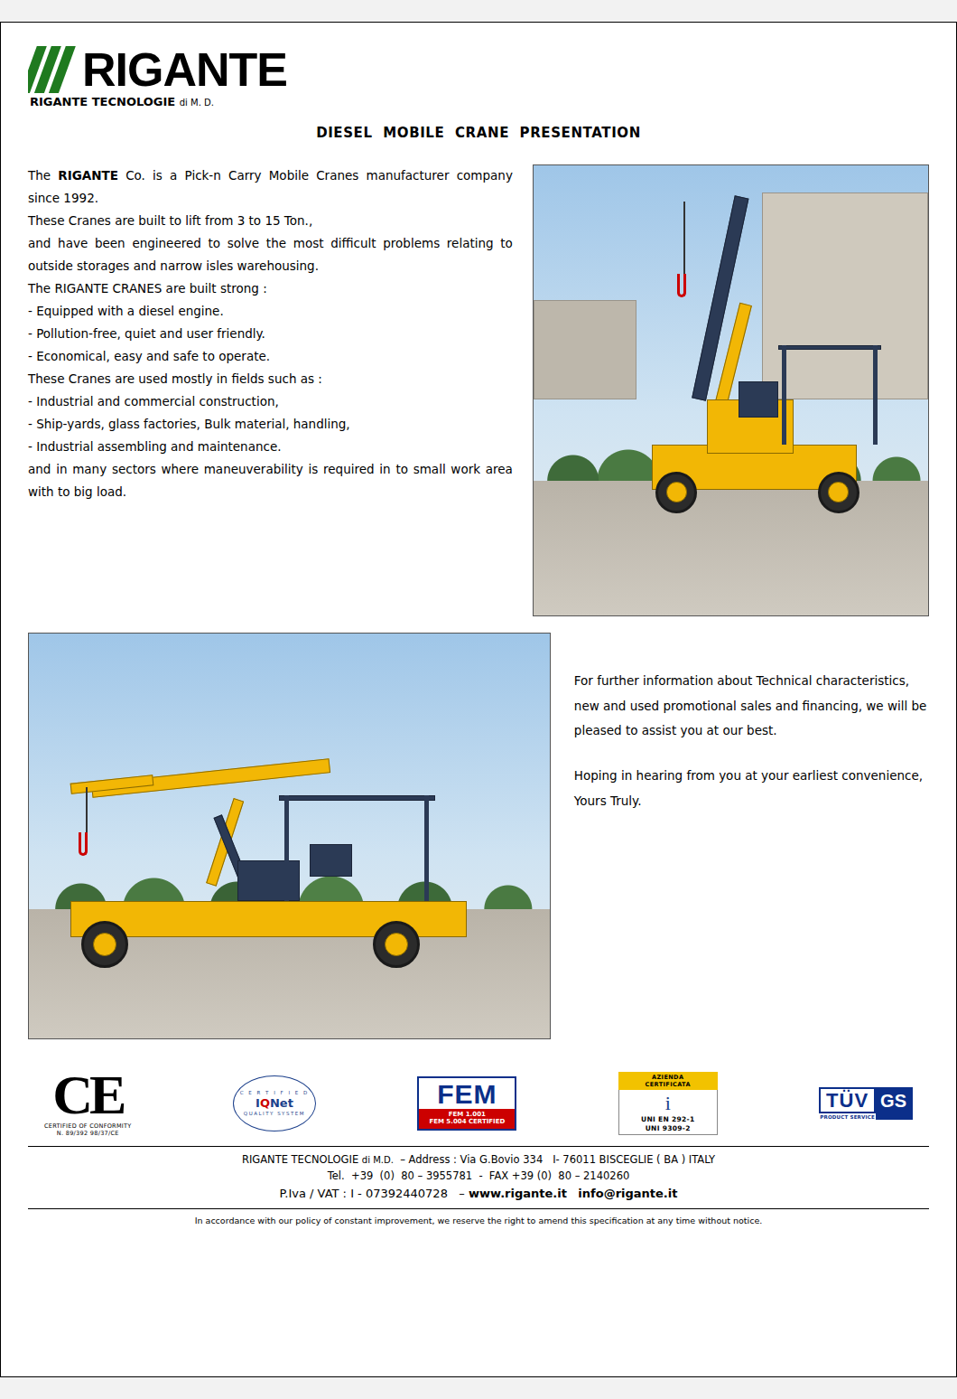RIGANTE
RIGANTE TECNOLOGIE di M. D.
DIESEL MOBILE CRANE PRESENTATION
The RIGANTE Co. is a Pick-n Carry Mobile Cranes manufacturer company since 1992.
These Cranes are built to lift from 3 to 15 Ton.,
and have been engineered to solve the most difficult problems relating to outside storages and narrow isles warehousing.
The RIGANTE CRANES are built strong :
Equipped with a diesel engine.
Pollution-free, quiet and user friendly.
Economical, easy and safe to operate.
These Cranes are used mostly in fields such as :
Industrial and commercial construction,
Ship-yards, glass factories, Bulk material, handling,
Industrial assembling and maintenance.
and in many sectors where maneuverability is required in to small work area with to big load.
For further information about Technical characteristics, new and used promotional sales and financing, we will be pleased to assist you at our best.
Hoping in hearing from you at your earliest convenience,
Yours Truly.
CE
CERTIFIED OF CONFORMITY
N. 89/392 98/37/CE
C E R T I F I E D
IQNet
QUALITY SYSTEM
FEM
FEM 1.001
FEM 5.004 CERTIFIED
AZIENDA
CERTIFICATA
i
UNI EN 292-1
UNI 9309-2
TÜV
PRODUCT SERVICE
GS
RIGANTE TECNOLOGIE di M.D. – Address : Via G.Bovio 334 I- 76011 BISCEGLIE ( BA ) ITALY
Tel. +39 (0) 80 – 3955781 - FAX +39 (0) 80 – 2140260
P.Iva / VAT : I - 07392440728 – www.rigante.it info@rigante.it
In accordance with our policy of constant improvement, we reserve the right to amend this specification at any time without notice.